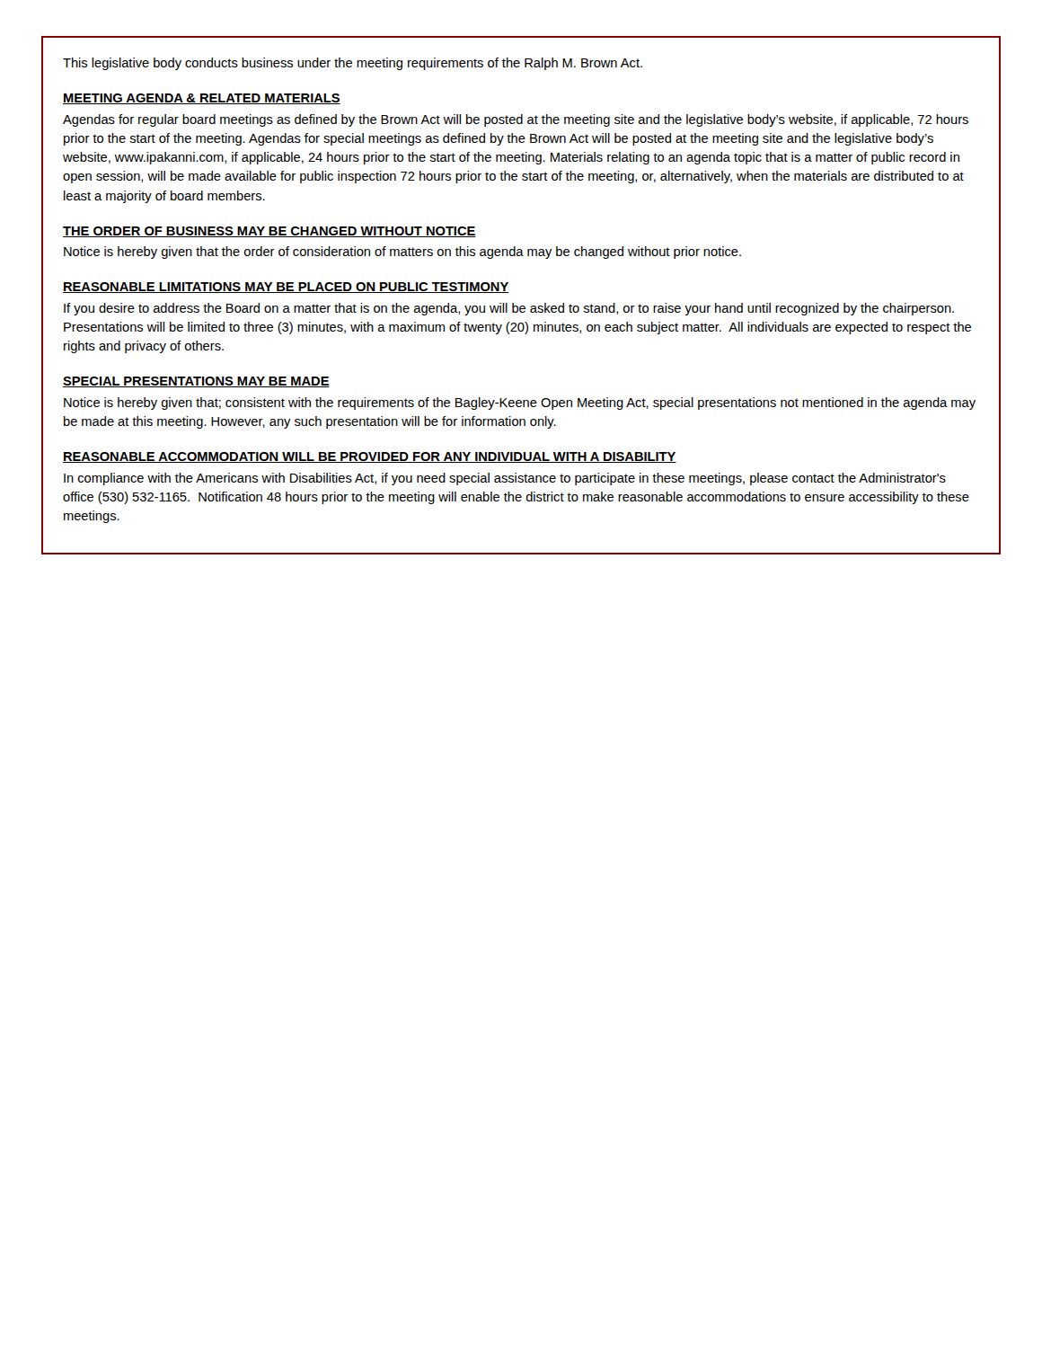This legislative body conducts business under the meeting requirements of the Ralph M. Brown Act.
Meeting Agenda & Related Materials
Agendas for regular board meetings as defined by the Brown Act will be posted at the meeting site and the legislative body’s website, if applicable, 72 hours prior to the start of the meeting. Agendas for special meetings as defined by the Brown Act will be posted at the meeting site and the legislative body’s website, www.ipakanni.com, if applicable, 24 hours prior to the start of the meeting. Materials relating to an agenda topic that is a matter of public record in open session, will be made available for public inspection 72 hours prior to the start of the meeting, or, alternatively, when the materials are distributed to at least a majority of board members.
The Order of Business May Be Changed Without Notice
Notice is hereby given that the order of consideration of matters on this agenda may be changed without prior notice.
Reasonable Limitations May Be Placed on Public Testimony
If you desire to address the Board on a matter that is on the agenda, you will be asked to stand, or to raise your hand until recognized by the chairperson. Presentations will be limited to three (3) minutes, with a maximum of twenty (20) minutes, on each subject matter. All individuals are expected to respect the rights and privacy of others.
Special Presentations May Be Made
Notice is hereby given that; consistent with the requirements of the Bagley-Keene Open Meeting Act, special presentations not mentioned in the agenda may be made at this meeting. However, any such presentation will be for information only.
Reasonable Accommodation Will Be Provided for Any Individual With a Disability
In compliance with the Americans with Disabilities Act, if you need special assistance to participate in these meetings, please contact the Administrator's office (530) 532-1165. Notification 48 hours prior to the meeting will enable the district to make reasonable accommodations to ensure accessibility to these meetings.